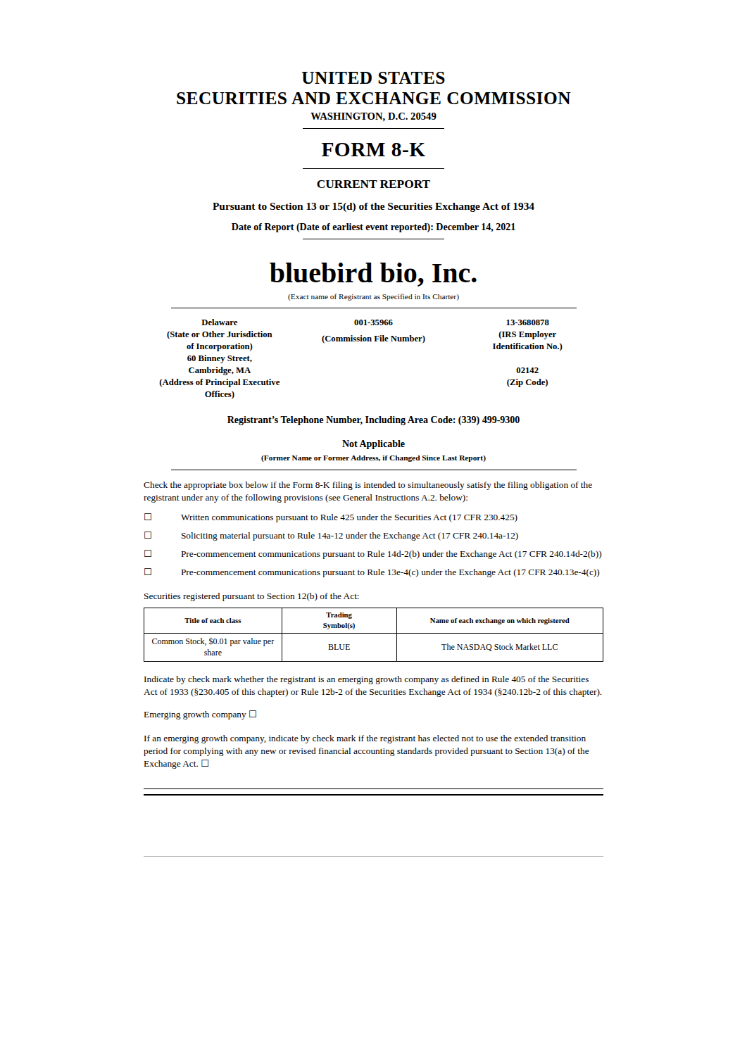UNITED STATES
SECURITIES AND EXCHANGE COMMISSION
WASHINGTON, D.C. 20549
FORM 8-K
CURRENT REPORT
Pursuant to Section 13 or 15(d) of the Securities Exchange Act of 1934
Date of Report (Date of earliest event reported): December 14, 2021
bluebird bio, Inc.
(Exact name of Registrant as Specified in Its Charter)
| Delaware | 001-35966 | 13-3680878 |
| (State or Other Jurisdiction of Incorporation) | (Commission File Number) | (IRS Employer Identification No.) |
| 60 Binney Street, Cambridge, MA | | 02142 |
| (Address of Principal Executive Offices) | | (Zip Code) |
Registrant’s Telephone Number, Including Area Code: (339) 499-9300
Not Applicable
(Former Name or Former Address, if Changed Since Last Report)
Check the appropriate box below if the Form 8-K filing is intended to simultaneously satisfy the filing obligation of the registrant under any of the following provisions (see General Instructions A.2. below):
☐
Written communications pursuant to Rule 425 under the Securities Act (17 CFR 230.425)
☐
Soliciting material pursuant to Rule 14a-12 under the Exchange Act (17 CFR 240.14a-12)
☐
Pre-commencement communications pursuant to Rule 14d-2(b) under the Exchange Act (17 CFR 240.14d-2(b))
☐
Pre-commencement communications pursuant to Rule 13e-4(c) under the Exchange Act (17 CFR 240.13e-4(c))
Securities registered pursuant to Section 12(b) of the Act:
| Title of each class | Trading Symbol(s) | Name of each exchange on which registered |
| --- | --- | --- |
| Common Stock, $0.01 par value per share | BLUE | The NASDAQ Stock Market LLC |
Indicate by check mark whether the registrant is an emerging growth company as defined in Rule 405 of the Securities Act of 1933 (§230.405 of this chapter) or Rule 12b-2 of the Securities Exchange Act of 1934 (§240.12b-2 of this chapter).
Emerging growth company ☐
If an emerging growth company, indicate by check mark if the registrant has elected not to use the extended transition period for complying with any new or revised financial accounting standards provided pursuant to Section 13(a) of the Exchange Act. ☐